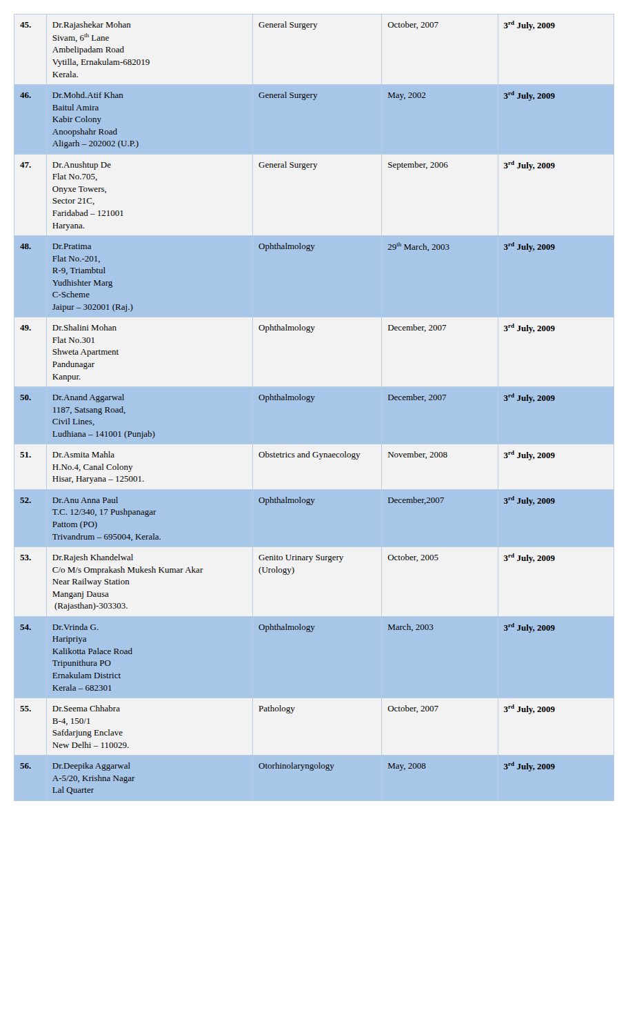| 45. | Dr.Rajashekar Mohan Sivam, 6 th Lane Ambelipadam Road Vytilla, Ernakulam-682019 Kerala. | General Surgery | October, 2007 | 3 rd July, 2009 |
| 46. | Dr.Mohd.Atif Khan Baitul Amira Kabir Colony Anoopshahr Road Aligarh – 202002 (U.P.) | General Surgery | May, 2002 | 3 rd July, 2009 |
| 47. | Dr.Anushtup De Flat No.705, Onyxe Towers, Sector 21C, Faridabad – 121001 Haryana. | General Surgery | September, 2006 | 3 rd July, 2009 |
| 48. | Dr.Pratima Flat No.-201, R-9, Triambtul Yudhishter Marg C-Scheme Jaipur – 302001 (Raj.) | Ophthalmology | 29 th March, 2003 | 3 rd July, 2009 |
| 49. | Dr.Shalini Mohan Flat No.301 Shweta Apartment Pandunagar Kanpur. | Ophthalmology | December, 2007 | 3 rd July, 2009 |
| 50. | Dr.Anand Aggarwal 1187, Satsang Road, Civil Lines, Ludhiana – 141001 (Punjab) | Ophthalmology | December, 2007 | 3 rd July, 2009 |
| 51. | Dr.Asmita Mahla H.No.4, Canal Colony Hisar, Haryana – 125001. | Obstetrics and Gynaecology | November, 2008 | 3 rd July, 2009 |
| 52. | Dr.Anu Anna Paul T.C. 12/340, 17 Pushpanagar Pattom (PO) Trivandrum – 695004, Kerala. | Ophthalmology | December,2007 | 3 rd July, 2009 |
| 53. | Dr.Rajesh Khandelwal C/o M/s Omprakash Mukesh Kumar Akar Near Railway Station Manganj Dausa (Rajasthan)-303303. | Genito Urinary Surgery (Urology) | October, 2005 | 3 rd July, 2009 |
| 54. | Dr.Vrinda G. Haripriya Kalikotta Palace Road Tripunithura PO Ernakulam District Kerala – 682301 | Ophthalmology | March, 2003 | 3 rd July, 2009 |
| 55. | Dr.Seema Chhabra B-4, 150/1 Safdarjung Enclave New Delhi – 110029. | Pathology | October, 2007 | 3 rd July, 2009 |
| 56. | Dr.Deepika Aggarwal A-5/20, Krishna Nagar Lal Quarter | Otorhinolaryngology | May, 2008 | 3 rd July, 2009 |